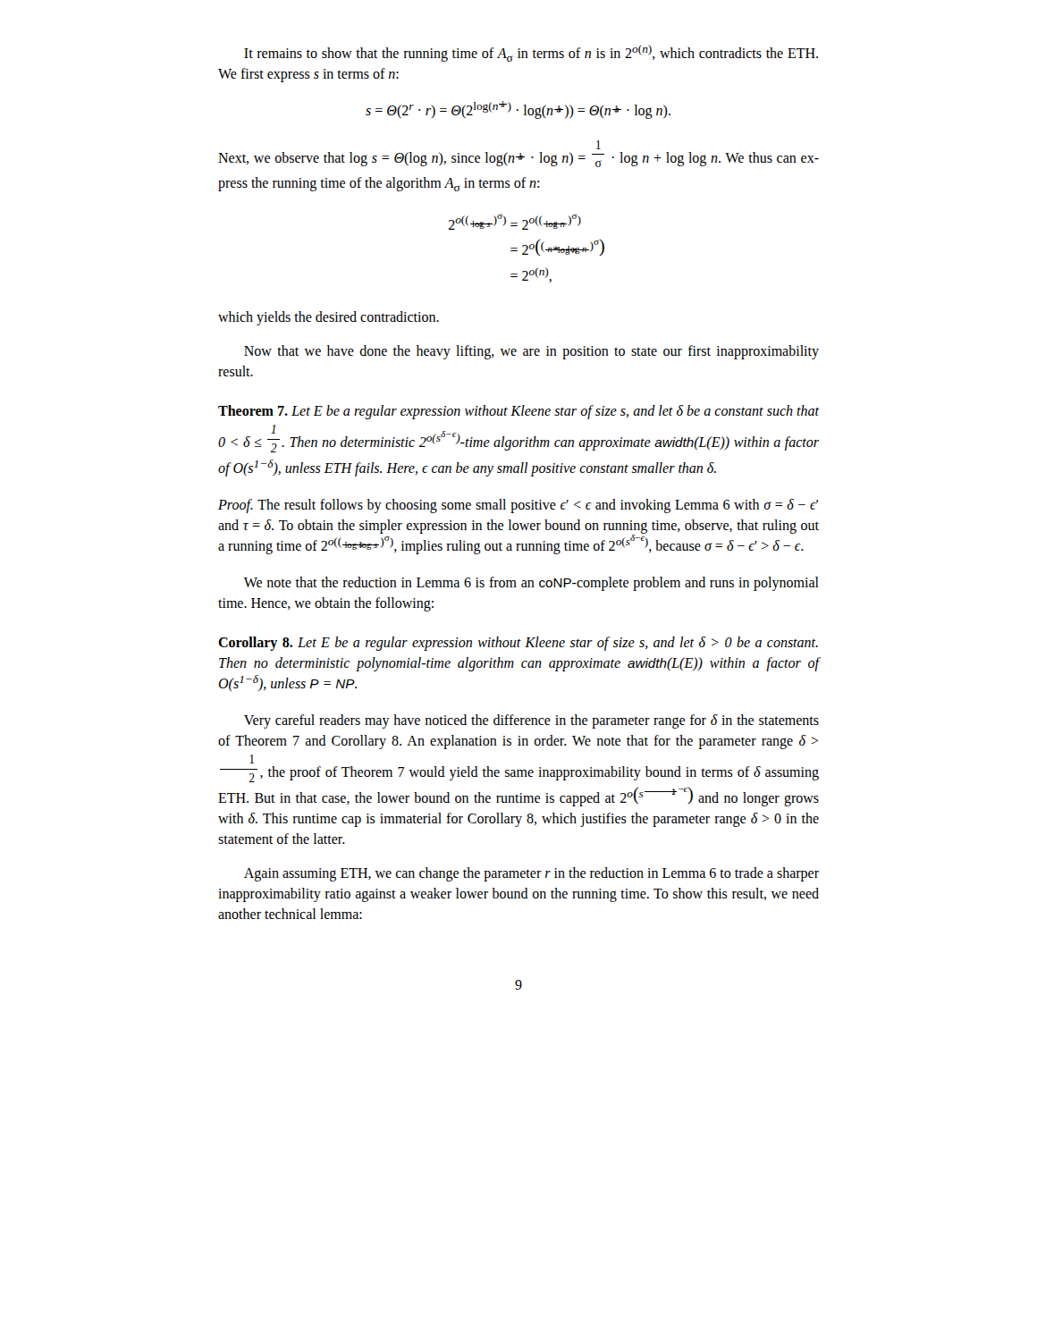It remains to show that the running time of Aσ in terms of n is in 2o(n), which contradicts the ETH. We first express s in terms of n:
s = Θ(2r · r) = Θ(2log(n1 σ) · log(n1 σ)) = Θ(n1 σ · log n).
Next, we observe that log s = Θ(log n), since log(n1 σ · log n) = 1 σ · log n + log log n. We thus can express the running time of the algorithm Aσ in terms of n:
2o((slog s)σ) = 2o((slog n)σ) = 2o((n1 σ · log n log n)σ) = 2o(n),
which yields the desired contradiction.
Now that we have done the heavy lifting, we are in position to state our first inapproximability result.
Theorem 7. Let E be a regular expression without Kleene star of size s, and let δ be a constant such that 0 < δ ≤ 12. Then no deterministic 2o(sδ−ϵ)-time algorithm can approximate awidth(L(E)) within a factor of O(s1−δ), unless ETH fails. Here, ϵ can be any small positive constant smaller than δ.
Proof. The result follows by choosing some small positive ϵ′ < ϵ and invoking Lemma 6 with σ = δ − ϵ′ and τ = δ. To obtain the simpler expression in the lower bound on running time, observe, that ruling out a running time of 2o((slog log s)σ), implies ruling out a running time of 2o(sδ−ϵ), because σ = δ − ϵ′ > δ − ϵ.
We note that the reduction in Lemma 6 is from an coNP-complete problem and runs in polynomial time. Hence, we obtain the following:
Corollary 8. Let E be a regular expression without Kleene star of size s, and let δ > 0 be a constant. Then no deterministic polynomial-time algorithm can approximate awidth(L(E)) within a factor of O(s1−δ), unless P = NP.
Very careful readers may have noticed the difference in the parameter range for δ in the statements of Theorem 7 and Corollary 8. An explanation is in order. We note that for the parameter range δ > 12, the proof of Theorem 7 would yield the same inapproximability bound in terms of δ assuming ETH. But in that case, the lower bound on the runtime is capped at 2o(s12−ϵ) and no longer grows with δ. This runtime cap is immaterial for Corollary 8, which justifies the parameter range δ > 0 in the statement of the latter.
Again assuming ETH, we can change the parameter r in the reduction in Lemma 6 to trade a sharper inapproximability ratio against a weaker lower bound on the running time. To show this result, we need another technical lemma:
9